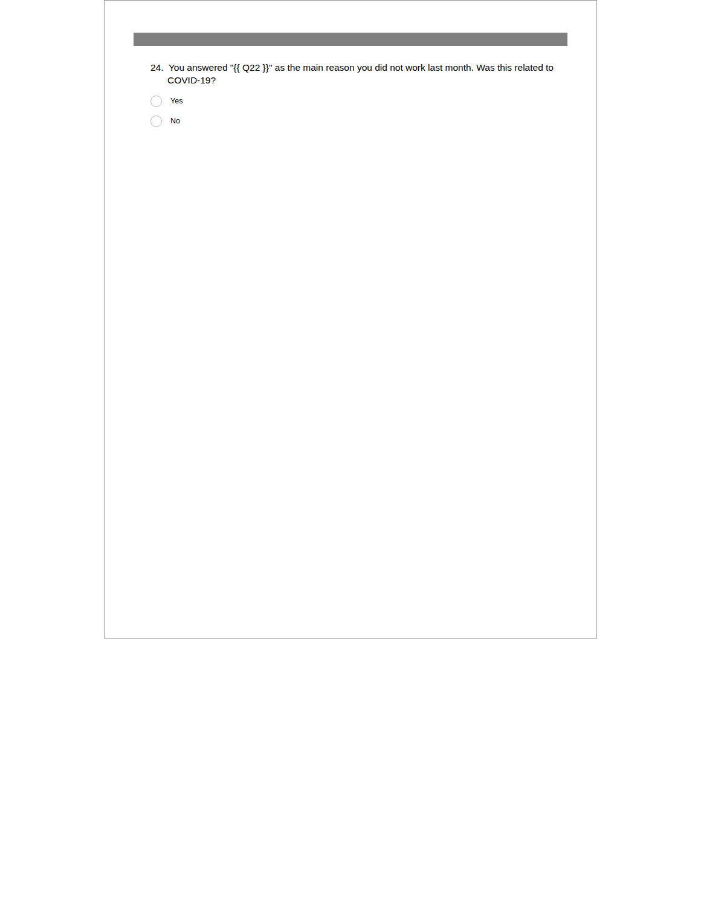24. You answered "{{ Q22 }}" as the main reason you did not work last month. Was this related to COVID-19?
Yes
No